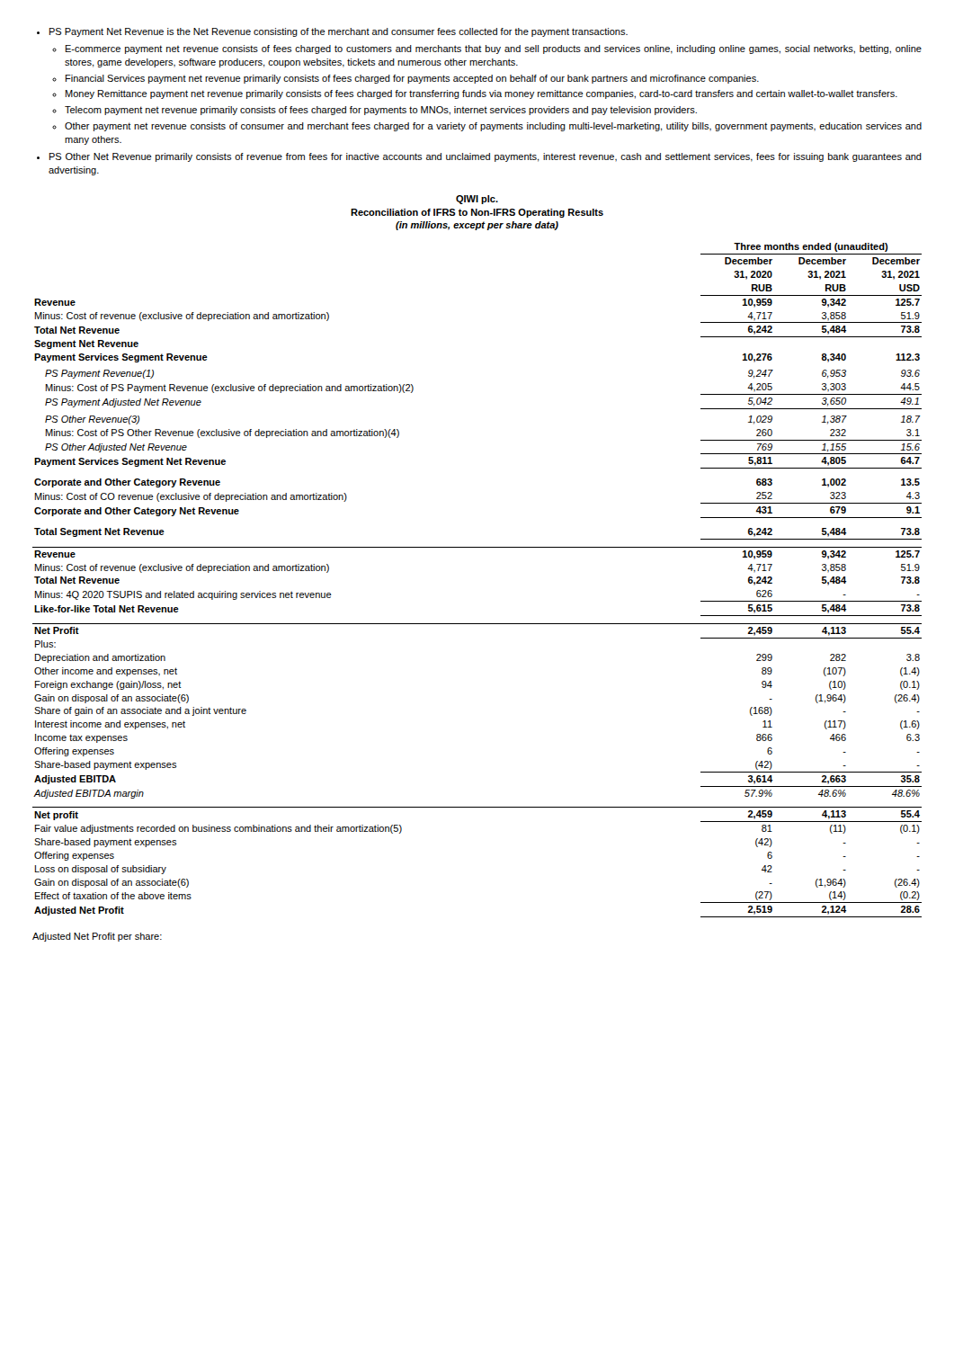PS Payment Net Revenue is the Net Revenue consisting of the merchant and consumer fees collected for the payment transactions.
E-commerce payment net revenue consists of fees charged to customers and merchants that buy and sell products and services online, including online games, social networks, betting, online stores, game developers, software producers, coupon websites, tickets and numerous other merchants.
Financial Services payment net revenue primarily consists of fees charged for payments accepted on behalf of our bank partners and microfinance companies.
Money Remittance payment net revenue primarily consists of fees charged for transferring funds via money remittance companies, card-to-card transfers and certain wallet-to-wallet transfers.
Telecom payment net revenue primarily consists of fees charged for payments to MNOs, internet services providers and pay television providers.
Other payment net revenue consists of consumer and merchant fees charged for a variety of payments including multi-level-marketing, utility bills, government payments, education services and many others.
PS Other Net Revenue primarily consists of revenue from fees for inactive accounts and unclaimed payments, interest revenue, cash and settlement services, fees for issuing bank guarantees and advertising.
QIWI plc.
Reconciliation of IFRS to Non-IFRS Operating Results
(in millions, except per share data)
| | Three months ended (unaudited) |
| --- | --- |
| | December 31, 2020 | December 31, 2021 | December 31, 2021 |
| | RUB | RUB | USD |
| Revenue | 10,959 | 9,342 | 125.7 |
| Minus: Cost of revenue (exclusive of depreciation and amortization) | 4,717 | 3,858 | 51.9 |
| Total Net Revenue | 6,242 | 5,484 | 73.8 |
| Segment Net Revenue | | | |
| Payment Services Segment Revenue | 10,276 | 8,340 | 112.3 |
| PS Payment Revenue(1) | 9,247 | 6,953 | 93.6 |
| Minus: Cost of PS Payment Revenue (exclusive of depreciation and amortization)(2) | 4,205 | 3,303 | 44.5 |
| PS Payment Adjusted Net Revenue | 5,042 | 3,650 | 49.1 |
| PS Other Revenue(3) | 1,029 | 1,387 | 18.7 |
| Minus: Cost of PS Other Revenue (exclusive of depreciation and amortization)(4) | 260 | 232 | 3.1 |
| PS Other Adjusted Net Revenue | 769 | 1,155 | 15.6 |
| Payment Services Segment Net Revenue | 5,811 | 4,805 | 64.7 |
| Corporate and Other Category Revenue | 683 | 1,002 | 13.5 |
| Minus: Cost of CO revenue (exclusive of depreciation and amortization) | 252 | 323 | 4.3 |
| Corporate and Other Category Net Revenue | 431 | 679 | 9.1 |
| Total Segment Net Revenue | 6,242 | 5,484 | 73.8 |
| Revenue | 10,959 | 9,342 | 125.7 |
| Minus: Cost of revenue (exclusive of depreciation and amortization) | 4,717 | 3,858 | 51.9 |
| Total Net Revenue | 6,242 | 5,484 | 73.8 |
| Minus: 4Q 2020 TSUPIS and related acquiring services net revenue | 626 | - | - |
| Like-for-like Total Net Revenue | 5,615 | 5,484 | 73.8 |
| Net Profit | 2,459 | 4,113 | 55.4 |
| Plus: | | | |
| Depreciation and amortization | 299 | 282 | 3.8 |
| Other income and expenses, net | 89 | (107) | (1.4) |
| Foreign exchange (gain)/loss, net | 94 | (10) | (0.1) |
| Gain on disposal of an associate(6) | - | (1,964) | (26.4) |
| Share of gain of an associate and a joint venture | (168) | - | - |
| Interest income and expenses, net | 11 | (117) | (1.6) |
| Income tax expenses | 866 | 466 | 6.3 |
| Offering expenses | 6 | - | - |
| Share-based payment expenses | (42) | - | - |
| Adjusted EBITDA | 3,614 | 2,663 | 35.8 |
| Adjusted EBITDA margin | 57.9% | 48.6% | 48.6% |
| Net profit | 2,459 | 4,113 | 55.4 |
| Fair value adjustments recorded on business combinations and their amortization(5) | 81 | (11) | (0.1) |
| Share-based payment expenses | (42) | - | - |
| Offering expenses | 6 | - | - |
| Loss on disposal of subsidiary | 42 | - | - |
| Gain on disposal of an associate(6) | - | (1,964) | (26.4) |
| Effect of taxation of the above items | (27) | (14) | (0.2) |
| Adjusted Net Profit | 2,519 | 2,124 | 28.6 |
Adjusted Net Profit per share: